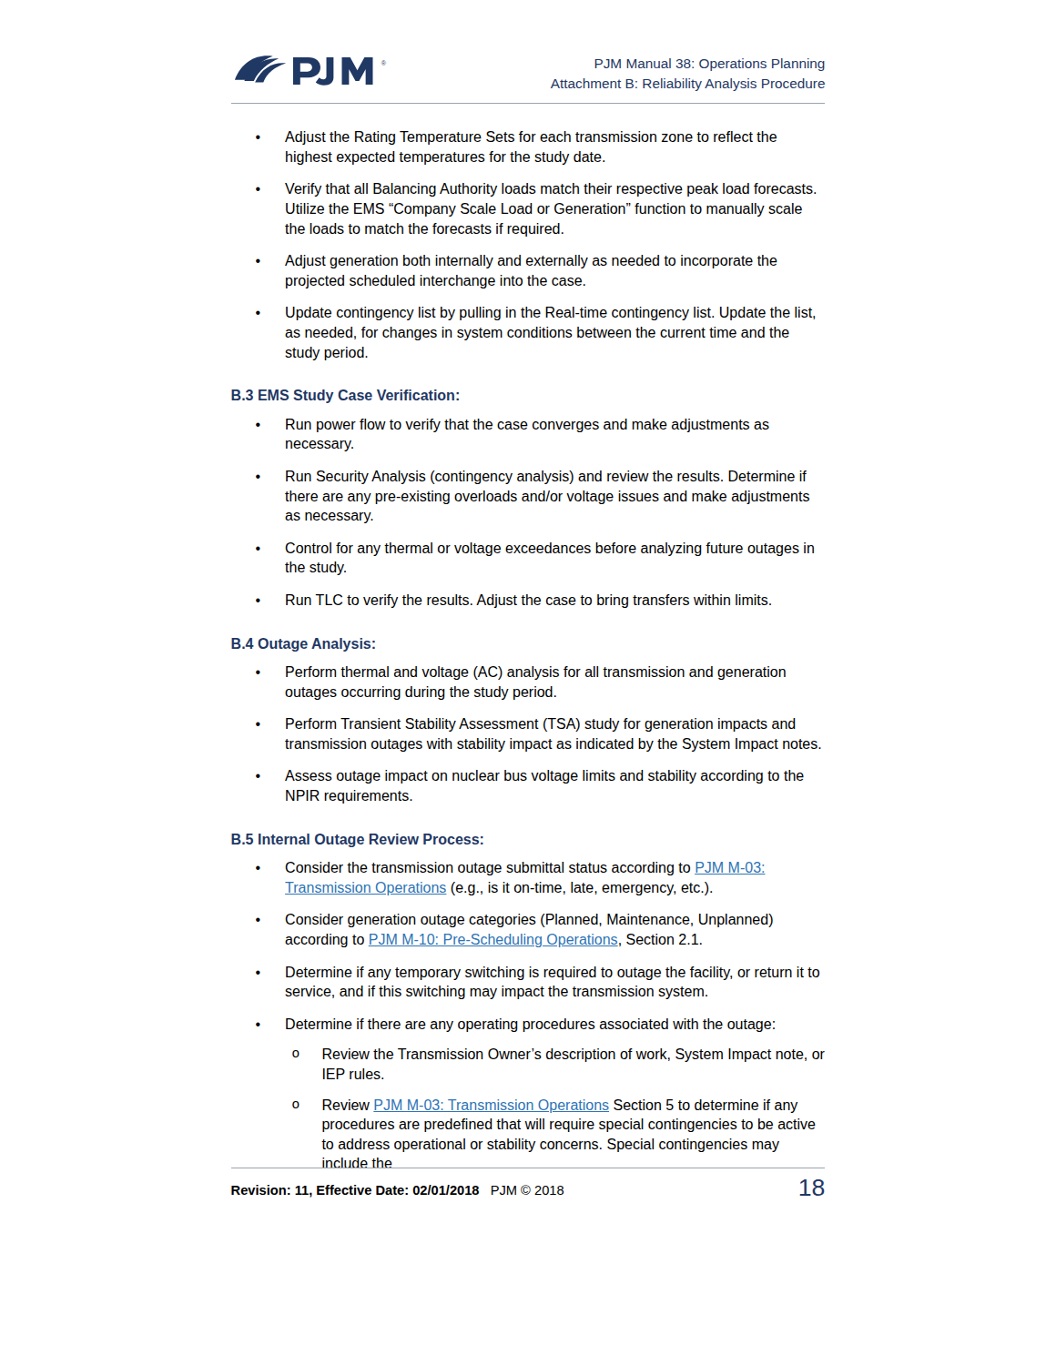®
PJM Manual 38: Operations Planning
Attachment B: Reliability Analysis Procedure
Adjust the Rating Temperature Sets for each transmission zone to reflect the highest expected temperatures for the study date.
Verify that all Balancing Authority loads match their respective peak load forecasts. Utilize the EMS “Company Scale Load or Generation” function to manually scale the loads to match the forecasts if required.
Adjust generation both internally and externally as needed to incorporate the projected scheduled interchange into the case.
Update contingency list by pulling in the Real-time contingency list. Update the list, as needed, for changes in system conditions between the current time and the study period.
B.3 EMS Study Case Verification:
Run power flow to verify that the case converges and make adjustments as necessary.
Run Security Analysis (contingency analysis) and review the results. Determine if there are any pre-existing overloads and/or voltage issues and make adjustments as necessary.
Control for any thermal or voltage exceedances before analyzing future outages in the study.
Run TLC to verify the results. Adjust the case to bring transfers within limits.
B.4 Outage Analysis:
Perform thermal and voltage (AC) analysis for all transmission and generation outages occurring during the study period.
Perform Transient Stability Assessment (TSA) study for generation impacts and transmission outages with stability impact as indicated by the System Impact notes.
Assess outage impact on nuclear bus voltage limits and stability according to the NPIR requirements.
B.5 Internal Outage Review Process:
Consider the transmission outage submittal status according to PJM M-03: Transmission Operations (e.g., is it on-time, late, emergency, etc.).
Consider generation outage categories (Planned, Maintenance, Unplanned) according to PJM M-10: Pre-Scheduling Operations, Section 2.1.
Determine if any temporary switching is required to outage the facility, or return it to service, and if this switching may impact the transmission system.
Determine if there are any operating procedures associated with the outage:
Review the Transmission Owner’s description of work, System Impact note, or IEP rules.
Review PJM M-03: Transmission Operations Section 5 to determine if any procedures are predefined that will require special contingencies to be active to address operational or stability concerns. Special contingencies may include the
Revision: 11, Effective Date: 02/01/2018 PJM © 2018
18